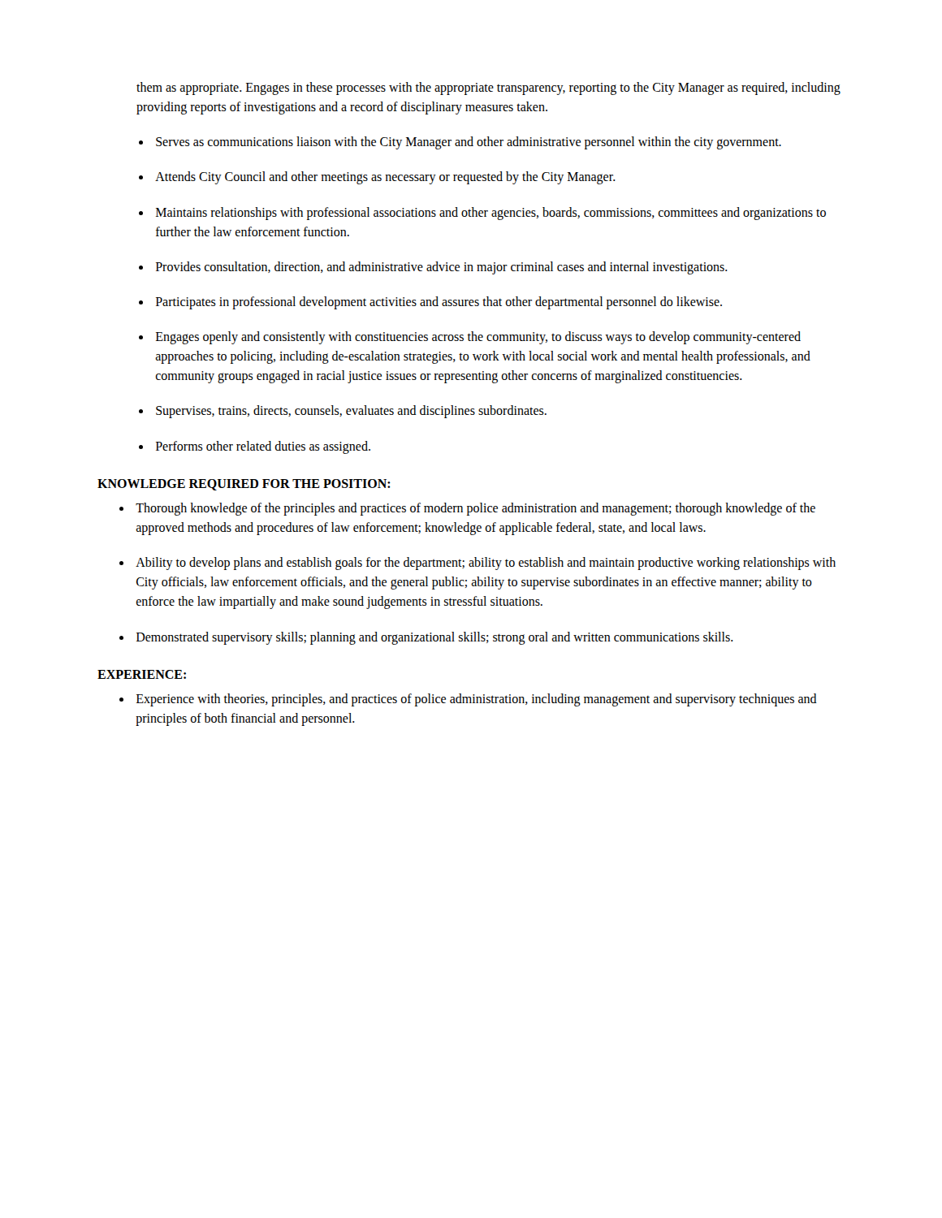them as appropriate. Engages in these processes with the appropriate transparency, reporting to the City Manager as required, including providing reports of investigations and a record of disciplinary measures taken.
Serves as communications liaison with the City Manager and other administrative personnel within the city government.
Attends City Council and other meetings as necessary or requested by the City Manager.
Maintains relationships with professional associations and other agencies, boards, commissions, committees and organizations to further the law enforcement function.
Provides consultation, direction, and administrative advice in major criminal cases and internal investigations.
Participates in professional development activities and assures that other departmental personnel do likewise.
Engages openly and consistently with constituencies across the community, to discuss ways to develop community-centered approaches to policing, including de-escalation strategies, to work with local social work and mental health professionals, and community groups engaged in racial justice issues or representing other concerns of marginalized constituencies.
Supervises, trains, directs, counsels, evaluates and disciplines subordinates.
Performs other related duties as assigned.
Knowledge Required for the Position:
Thorough knowledge of the principles and practices of modern police administration and management; thorough knowledge of the approved methods and procedures of law enforcement; knowledge of applicable federal, state, and local laws.
Ability to develop plans and establish goals for the department; ability to establish and maintain productive working relationships with City officials, law enforcement officials, and the general public; ability to supervise subordinates in an effective manner; ability to enforce the law impartially and make sound judgements in stressful situations.
Demonstrated supervisory skills; planning and organizational skills; strong oral and written communications skills.
Experience:
Experience with theories, principles, and practices of police administration, including management and supervisory techniques and principles of both financial and personnel.